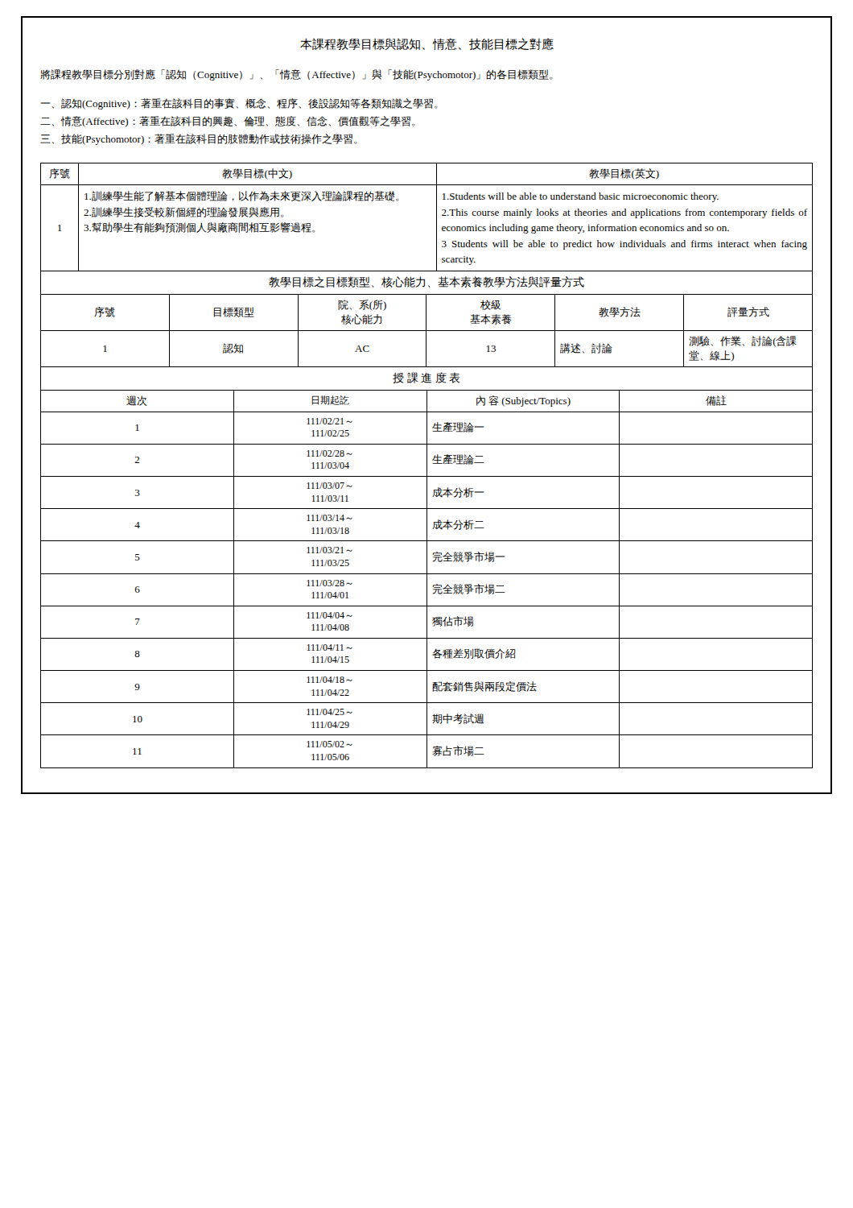本課程教學目標與認知、情意、技能目標之對應
將課程教學目標分別對應「認知（Cognitive）」、「情意（Affective）」與「技能(Psychomotor)」的各目標類型。
一、認知(Cognitive)：著重在該科目的事實、概念、程序、後設認知等各類知識之學習。
二、情意(Affective)：著重在該科目的興趣、倫理、態度、信念、價值觀等之學習。
三、技能(Psychomotor)：著重在該科目的肢體動作或技術操作之學習。
| 序號 | 教學目標(中文) | 教學目標(英文) |
| --- | --- | --- |
| 1 | 1.訓練學生能了解基本個體理論，以作為未來更深入理論課程的基礎。 2.訓練學生接受較新個經的理論發展與應用。 3.幫助學生有能夠預測個人與廠商間相互影響過程。 | 1.Students will be able to understand basic microeconomic theory. 2.This course mainly looks at theories and applications from contemporary fields of economics including game theory, information economics and so on. 3 Students will be able to predict how individuals and firms interact when facing scarcity. |
| 教學目標之目標類型、核心能力、基本素養教學方法與評量方式 |
| 序號 | 目標類型 | 院、系(所) 核心能力 | 校級 基本素養 | 教學方法 | 評量方式 |
| 1 | 認知 | AC | 13 | 講述、討論 | 測驗、作業、討論(含課堂、線上) |
| 授 課 進 度 表 |
| 週次 | 日期起訖 | 內 容 (Subject/Topics) | 備註 |
| 1 | 111/02/21～ 111/02/25 | 生產理論一 | |
| 2 | 111/02/28～ 111/03/04 | 生產理論二 | |
| 3 | 111/03/07～ 111/03/11 | 成本分析一 | |
| 4 | 111/03/14～ 111/03/18 | 成本分析二 | |
| 5 | 111/03/21～ 111/03/25 | 完全競爭市場一 | |
| 6 | 111/03/28～ 111/04/01 | 完全競爭市場二 | |
| 7 | 111/04/04～ 111/04/08 | 獨佔市場 | |
| 8 | 111/04/11～ 111/04/15 | 各種差別取價介紹 | |
| 9 | 111/04/18～ 111/04/22 | 配套銷售與兩段定價法 | |
| 10 | 111/04/25～ 111/04/29 | 期中考試週 | |
| 11 | 111/05/02～ 111/05/06 | 寡占市場二 | |